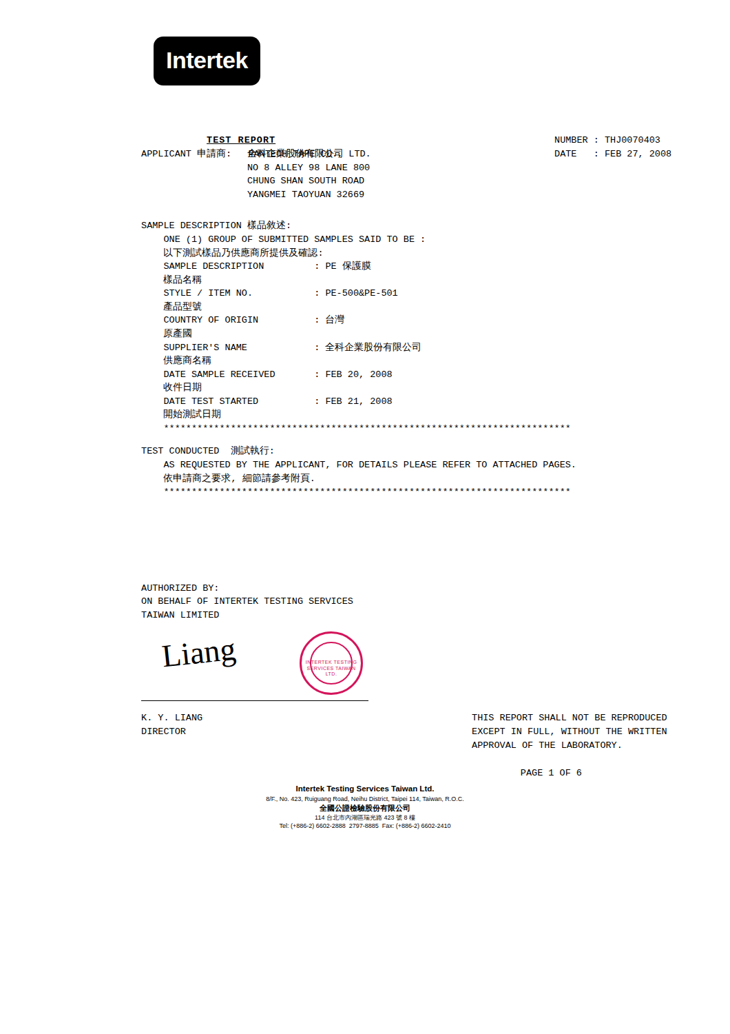Intertek
TEST REPORT
NUMBER : THJ0070403
APPLICANT 申請商:   PANTECH TAPE CO., LTD.                 
DATE : FEB 27, 2008
                   全科企業股份有限公司
                   NO 8 ALLEY 98 LANE 800
                   CHUNG SHAN SOUTH ROAD
                   YANGMEI TAOYUAN 32669
SAMPLE DESCRIPTION 樣品敘述:
    ONE (1) GROUP OF SUBMITTED SAMPLES SAID TO BE :
    以下測試樣品乃供應商所提供及確認:
    SAMPLE DESCRIPTION         : PE 保護膜
    樣品名稱
    STYLE / ITEM NO.           : PE-500&PE-501
    產品型號
    COUNTRY OF ORIGIN          : 台灣
    原產國
    SUPPLIER'S NAME            : 全科企業股份有限公司
    供應商名稱
    DATE SAMPLE RECEIVED       : FEB 20, 2008
    收件日期
    DATE TEST STARTED          : FEB 21, 2008
    開始測試日期
    *************************************************************************
TEST CONDUCTED  測試執行:
    AS REQUESTED BY THE APPLICANT, FOR DETAILS PLEASE REFER TO ATTACHED PAGES.
    依申請商之要求, 細節請參考附頁.
    *************************************************************************
AUTHORIZED BY:
ON BEHALF OF INTERTEK TESTING SERVICES
TAIWAN LIMITED
Liang
INTERTEK TESTING
SERVICES TAIWAN LTD.
K. Y. LIANG
DIRECTOR
THIS REPORT SHALL NOT BE REPRODUCED EXCEPT IN FULL, WITHOUT THE WRITTEN APPROVAL OF THE LABORATORY.
PAGE 1 OF 6
Intertek Testing Services Taiwan Ltd.
8/F., No. 423, Ruiguang Road, Neihu District, Taipei 114, Taiwan, R.O.C.
全國公證檢驗股份有限公司
114 台北市內湖區瑞光路 423 號 8 樓
Tel: (+886-2) 6602-2888 2797-8885 Fax: (+886-2) 6602-2410